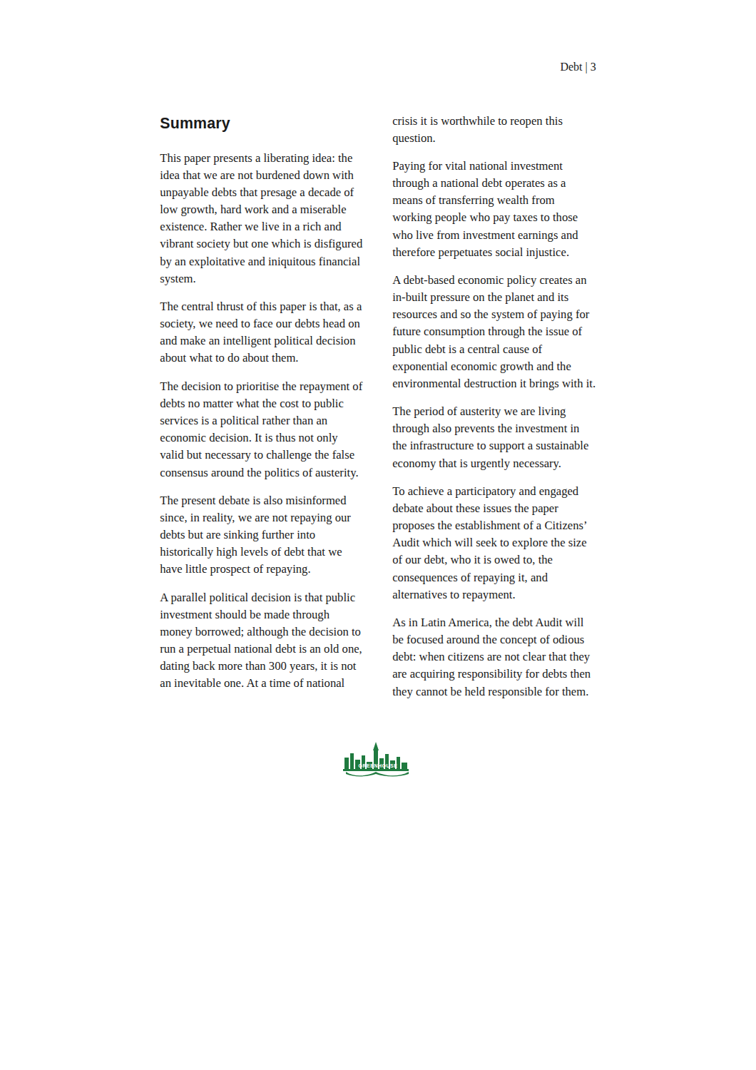Debt | 3
Summary
This paper presents a liberating idea: the idea that we are not burdened down with unpayable debts that presage a decade of low growth, hard work and a miserable existence. Rather we live in a rich and vibrant society but one which is disfigured by an exploitative and iniquitous financial system.
The central thrust of this paper is that, as a society, we need to face our debts head on and make an intelligent political decision about what to do about them.
The decision to prioritise the repayment of debts no matter what the cost to public services is a political rather than an economic decision. It is thus not only valid but necessary to challenge the false consensus around the politics of austerity.
The present debate is also misinformed since, in reality, we are not repaying our debts but are sinking further into historically high levels of debt that we have little prospect of repaying.
A parallel political decision is that public investment should be made through money borrowed; although the decision to run a perpetual national debt is an old one, dating back more than 300 years, it is not an inevitable one. At a time of national crisis it is worthwhile to reopen this question.
Paying for vital national investment through a national debt operates as a means of transferring wealth from working people who pay taxes to those who live from investment earnings and therefore perpetuates social injustice.
A debt-based economic policy creates an in-built pressure on the planet and its resources and so the system of paying for future consumption through the issue of public debt is a central cause of exponential economic growth and the environmental destruction it brings with it.
The period of austerity we are living through also prevents the investment in the infrastructure to support a sustainable economy that is urgently necessary.
To achieve a participatory and engaged debate about these issues the paper proposes the establishment of a Citizens’ Audit which will seek to explore the size of our debt, who it is owed to, the consequences of repaying it, and alternatives to repayment.
As in Latin America, the debt Audit will be focused around the concept of odious debt: when citizens are not clear that they are acquiring responsibility for debts then they cannot be held responsible for them.
GREENHOUSE